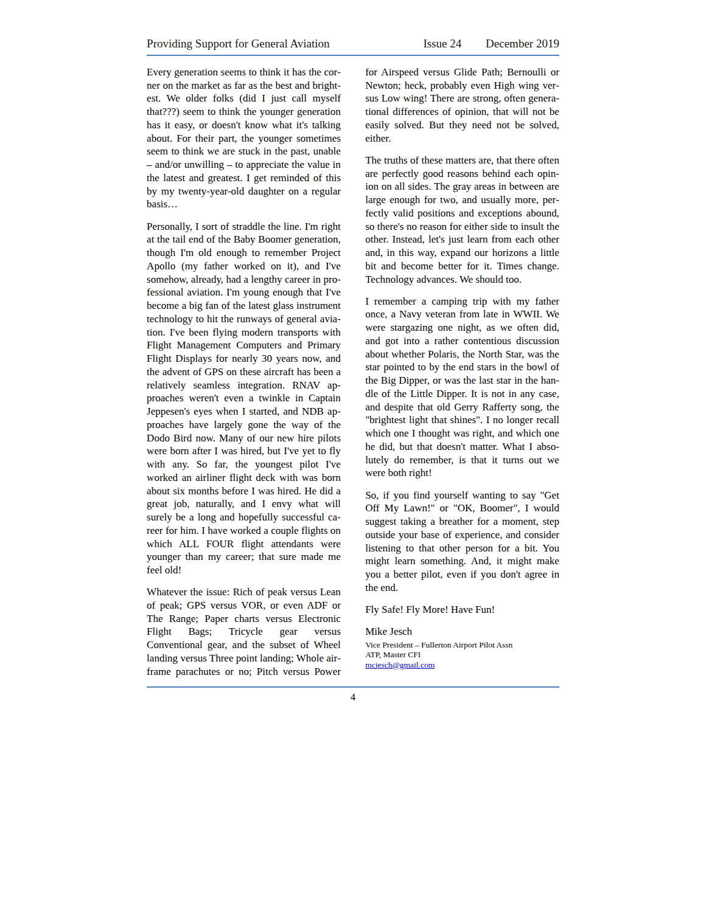Providing Support for General Aviation
Issue 24 December 2019
Every generation seems to think it has the corner on the market as far as the best and brightest. We older folks (did I just call myself that???) seem to think the younger generation has it easy, or doesn't know what it's talking about. For their part, the younger sometimes seem to think we are stuck in the past, unable – and/or unwilling – to appreciate the value in the latest and greatest. I get reminded of this by my twenty-year-old daughter on a regular basis…
Personally, I sort of straddle the line. I'm right at the tail end of the Baby Boomer generation, though I'm old enough to remember Project Apollo (my father worked on it), and I've somehow, already, had a lengthy career in professional aviation. I'm young enough that I've become a big fan of the latest glass instrument technology to hit the runways of general aviation. I've been flying modern transports with Flight Management Computers and Primary Flight Displays for nearly 30 years now, and the advent of GPS on these aircraft has been a relatively seamless integration. RNAV approaches weren't even a twinkle in Captain Jeppesen's eyes when I started, and NDB approaches have largely gone the way of the Dodo Bird now. Many of our new hire pilots were born after I was hired, but I've yet to fly with any. So far, the youngest pilot I've worked an airliner flight deck with was born about six months before I was hired. He did a great job, naturally, and I envy what will surely be a long and hopefully successful career for him. I have worked a couple flights on which ALL FOUR flight attendants were younger than my career; that sure made me feel old!
Whatever the issue: Rich of peak versus Lean of peak; GPS versus VOR, or even ADF or The Range; Paper charts versus Electronic Flight Bags; Tricycle gear versus Conventional gear, and the subset of Wheel landing versus Three point landing; Whole airframe parachutes or no; Pitch versus Power for Airspeed versus Glide Path; Bernoulli or Newton; heck, probably even High wing versus Low wing! There are strong, often generational differences of opinion, that will not be easily solved. But they need not be solved, either.
The truths of these matters are, that there often are perfectly good reasons behind each opinion on all sides. The gray areas in between are large enough for two, and usually more, perfectly valid positions and exceptions abound, so there's no reason for either side to insult the other. Instead, let's just learn from each other and, in this way, expand our horizons a little bit and become better for it. Times change. Technology advances. We should too.
I remember a camping trip with my father once, a Navy veteran from late in WWII. We were stargazing one night, as we often did, and got into a rather contentious discussion about whether Polaris, the North Star, was the star pointed to by the end stars in the bowl of the Big Dipper, or was the last star in the handle of the Little Dipper. It is not in any case, and despite that old Gerry Rafferty song, the "brightest light that shines". I no longer recall which one I thought was right, and which one he did, but that doesn't matter. What I absolutely do remember, is that it turns out we were both right!
So, if you find yourself wanting to say "Get Off My Lawn!" or "OK, Boomer", I would suggest taking a breather for a moment, step outside your base of experience, and consider listening to that other person for a bit. You might learn something. And, it might make you a better pilot, even if you don't agree in the end.
Fly Safe! Fly More! Have Fun!
Mike Jesch
Vice President – Fullerton Airport Pilot Assn
ATP, Master CFI
mcjesch@gmail.com
4